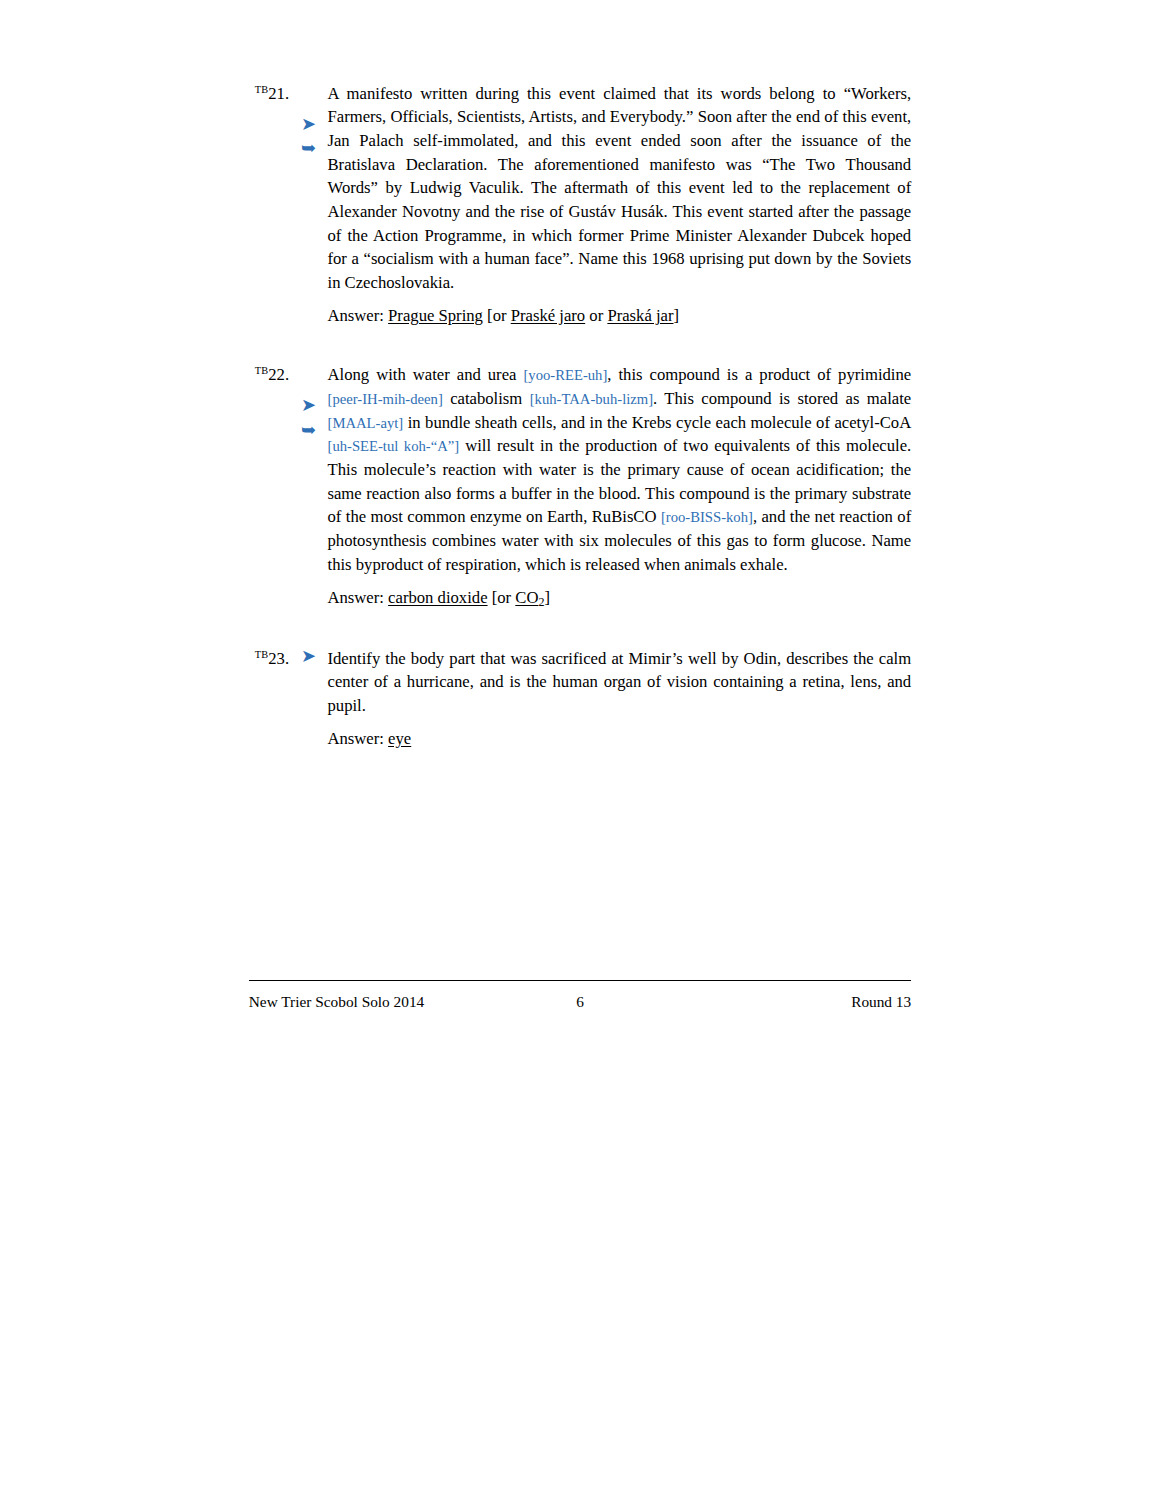TB21.
➤ ➥
A manifesto written during this event claimed that its words belong to “Workers, Farmers, Officials, Scientists, Artists, and Everybody.” Soon after the end of this event, Jan Palach self-immolated, and this event ended soon after the issuance of the Bratislava Declaration. The aforementioned manifesto was “The Two Thousand Words” by Ludwig Vaculik. The aftermath of this event led to the replacement of Alexander Novotny and the rise of Gustáv Husák. This event started after the passage of the Action Programme, in which former Prime Minister Alexander Dubcek hoped for a “socialism with a human face”. Name this 1968 uprising put down by the Soviets in Czechoslovakia.
Answer: Prague Spring [or Praské jaro or Praská jar]
TB22.
➤ ➥
Along with water and urea [yoo-REE-uh], this compound is a product of pyrimidine [peer-IH-mih-deen] catabolism [kuh-TAA-buh-lizm]. This compound is stored as malate [MAAL-ayt] in bundle sheath cells, and in the Krebs cycle each molecule of acetyl-CoA [uh-SEE-tul koh-“A”] will result in the production of two equivalents of this molecule. This molecule’s reaction with water is the primary cause of ocean acidification; the same reaction also forms a buffer in the blood. This compound is the primary substrate of the most common enzyme on Earth, RuBisCO [roo-BISS-koh], and the net reaction of photosynthesis combines water with six molecules of this gas to form glucose. Name this byproduct of respiration, which is released when animals exhale.
Answer: carbon dioxide [or CO2]
TB23.
➤
Identify the body part that was sacrificed at Mimir’s well by Odin, describes the calm center of a hurricane, and is the human organ of vision containing a retina, lens, and pupil.
Answer: eye
New Trier Scobol Solo 2014 6 Round 13